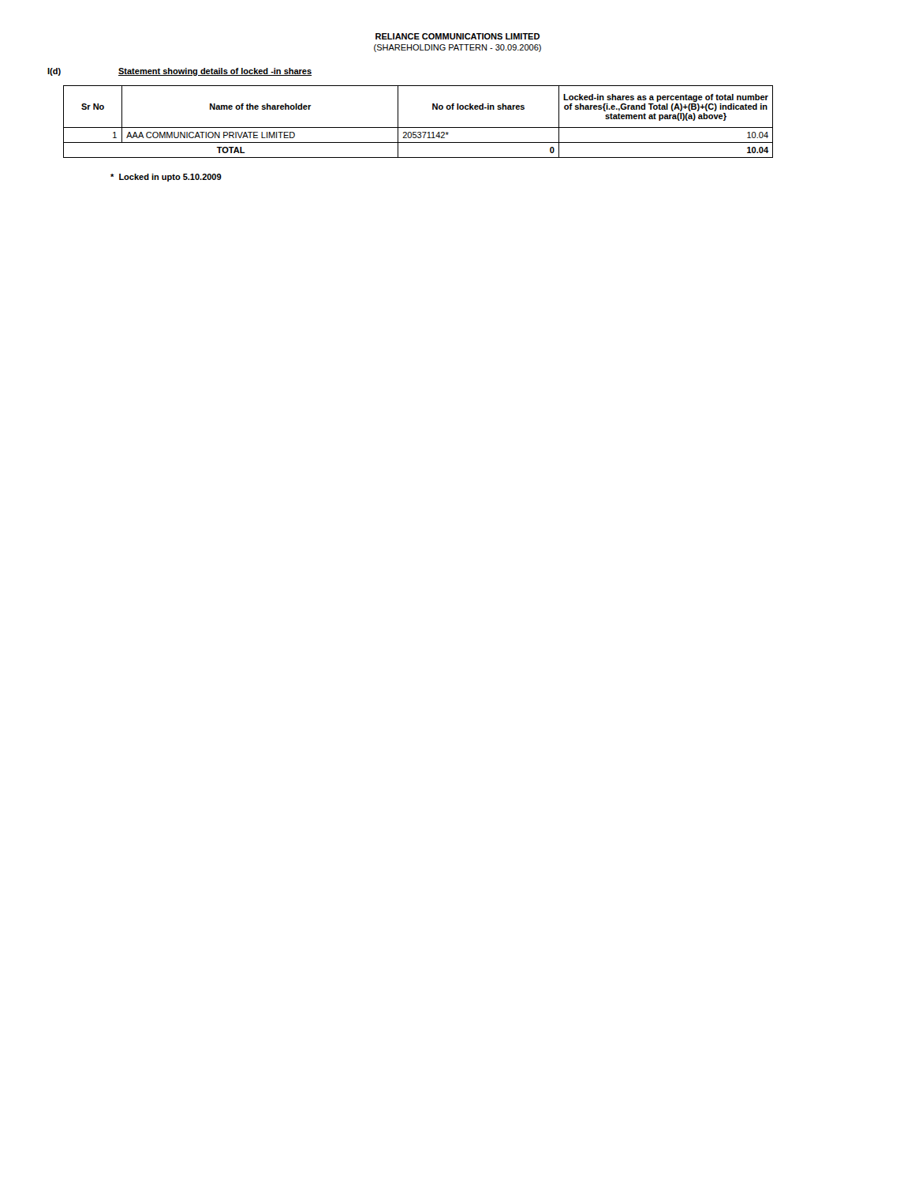RELIANCE COMMUNICATIONS LIMITED
(SHAREHOLDING PATTERN - 30.09.2006)
I(d) Statement showing details of locked -in shares
| Sr No | Name of the shareholder | No of locked-in shares | Locked-in shares as a percentage of total number of shares{i.e.,Grand Total (A)+(B)+(C) indicated in statement at para(I)(a) above} |
| --- | --- | --- | --- |
| 1 | AAA COMMUNICATION PRIVATE LIMITED | 205371142* | 10.04 |
| TOTAL | 0 | 10.04 |
* Locked in upto 5.10.2009